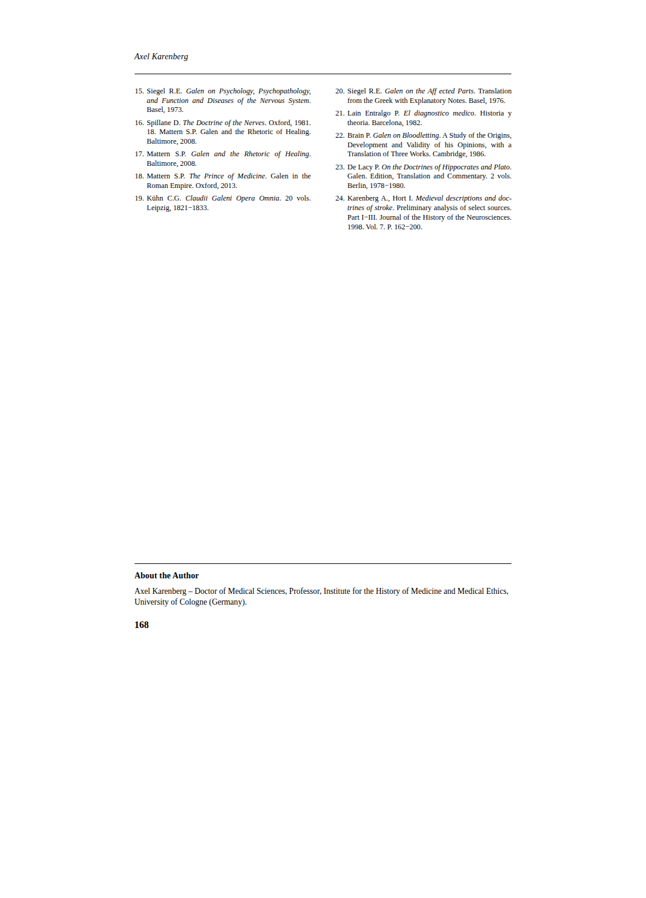Axel Karenberg
Siegel R.E. Galen on Psychology, Psychopathology, and Function and Diseases of the Nervous System. Basel, 1973.
Spillane D. The Doctrine of the Nerves. Oxford, 1981. 18. Mattern S.P. Galen and the Rhetoric of Healing. Baltimore, 2008.
Mattern S.P. Galen and the Rhetoric of Healing. Baltimore, 2008.
Mattern S.P. The Prince of Medicine. Galen in the Roman Empire. Oxford, 2013.
Kühn C.G. Claudii Galeni Opera Omnia. 20 vols. Leipzig, 1821−1833.
Siegel R.E. Galen on the Aff ected Parts. Translation from the Greek with Explanatory Notes. Basel, 1976.
Lain Entralgo P. El diagnostico medico. Historia y theoria. Barcelona, 1982.
Brain P. Galen on Bloodletting. A Study of the Origins, Development and Validity of his Opinions, with a Translation of Three Works. Cambridge, 1986.
De Lacy P. On the Doctrines of Hippocrates and Plato. Galen. Edition, Translation and Commentary. 2 vols. Berlin, 1978−1980.
Karenberg A., Hort I. Medieval descriptions and doctrines of stroke. Preliminary analysis of select sources. Part I−III. Journal of the History of the Neurosciences. 1998. Vol. 7. P. 162−200.
About the Author
Axel Karenberg – Doctor of Medical Sciences, Professor, Institute for the History of Medicine and Medical Ethics, University of Cologne (Germany).
168